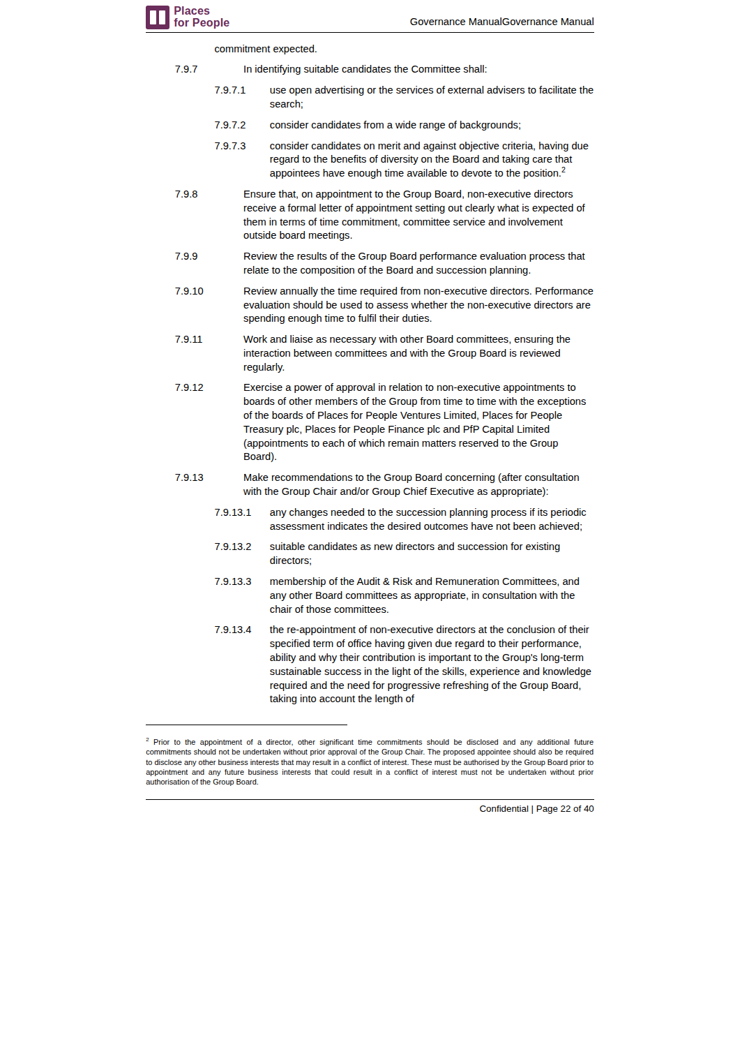Places
for People
Governance ManualGovernance Manual
commitment expected.
7.9.7
In identifying suitable candidates the Committee shall:
7.9.7.1
use open advertising or the services of external advisers to facilitate the search;
7.9.7.2
consider candidates from a wide range of backgrounds;
7.9.7.3
consider candidates on merit and against objective criteria, having due regard to the benefits of diversity on the Board and taking care that appointees have enough time available to devote to the position.2
7.9.8
Ensure that, on appointment to the Group Board, non-executive directors receive a formal letter of appointment setting out clearly what is expected of them in terms of time commitment, committee service and involvement outside board meetings.
7.9.9
Review the results of the Group Board performance evaluation process that relate to the composition of the Board and succession planning.
7.9.10
Review annually the time required from non-executive directors. Performance evaluation should be used to assess whether the non-executive directors are spending enough time to fulfil their duties.
7.9.11
Work and liaise as necessary with other Board committees, ensuring the interaction between committees and with the Group Board is reviewed regularly.
7.9.12
Exercise a power of approval in relation to non-executive appointments to boards of other members of the Group from time to time with the exceptions of the boards of Places for People Ventures Limited, Places for People Treasury plc, Places for People Finance plc and PfP Capital Limited (appointments to each of which remain matters reserved to the Group Board).
7.9.13
Make recommendations to the Group Board concerning (after consultation with the Group Chair and/or Group Chief Executive as appropriate):
7.9.13.1
any changes needed to the succession planning process if its periodic assessment indicates the desired outcomes have not been achieved;
7.9.13.2
suitable candidates as new directors and succession for existing directors;
7.9.13.3
membership of the Audit & Risk and Remuneration Committees, and any other Board committees as appropriate, in consultation with the chair of those committees.
7.9.13.4
the re-appointment of non-executive directors at the conclusion of their specified term of office having given due regard to their performance, ability and why their contribution is important to the Group's long-term sustainable success in the light of the skills, experience and knowledge required and the need for progressive refreshing of the Group Board, taking into account the length of
2 Prior to the appointment of a director, other significant time commitments should be disclosed and any additional future commitments should not be undertaken without prior approval of the Group Chair. The proposed appointee should also be required to disclose any other business interests that may result in a conflict of interest. These must be authorised by the Group Board prior to appointment and any future business interests that could result in a conflict of interest must not be undertaken without prior authorisation of the Group Board.
Confidential | Page 22 of 40